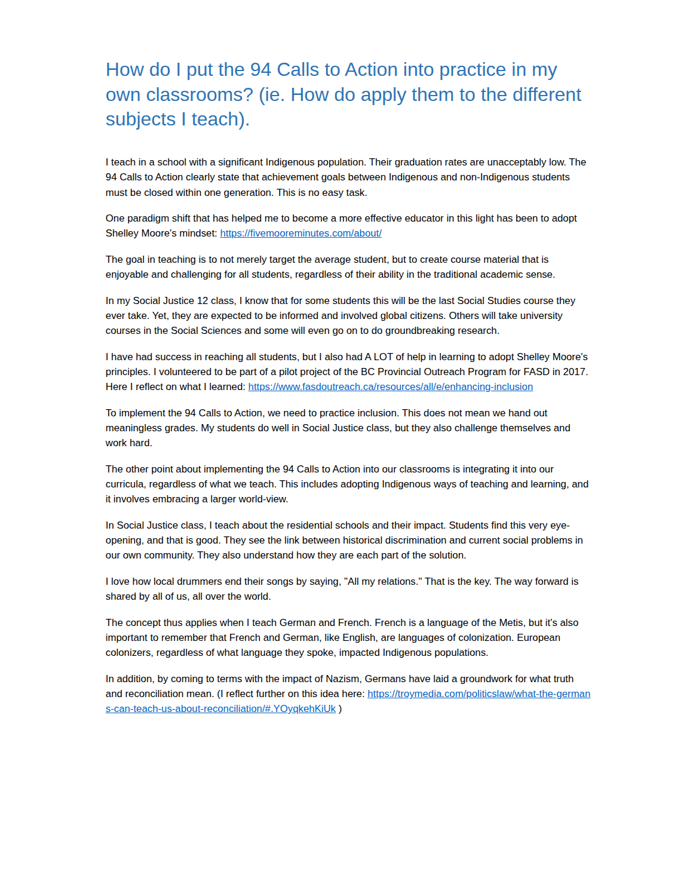How do I put the 94 Calls to Action into practice in my own classrooms? (ie. How do apply them to the different subjects I teach).
I teach in a school with a significant Indigenous population. Their graduation rates are unacceptably low. The 94 Calls to Action clearly state that achievement goals between Indigenous and non-Indigenous students must be closed within one generation. This is no easy task.
One paradigm shift that has helped me to become a more effective educator in this light has been to adopt Shelley Moore's mindset: https://fivemooreminutes.com/about/
The goal in teaching is to not merely target the average student, but to create course material that is enjoyable and challenging for all students, regardless of their ability in the traditional academic sense.
In my Social Justice 12 class, I know that for some students this will be the last Social Studies course they ever take. Yet, they are expected to be informed and involved global citizens. Others will take university courses in the Social Sciences and some will even go on to do groundbreaking research.
I have had success in reaching all students, but I also had A LOT of help in learning to adopt Shelley Moore's principles. I volunteered to be part of a pilot project of the BC Provincial Outreach Program for FASD in 2017. Here I reflect on what I learned: https://www.fasdoutreach.ca/resources/all/e/enhancing-inclusion
To implement the 94 Calls to Action, we need to practice inclusion. This does not mean we hand out meaningless grades. My students do well in Social Justice class, but they also challenge themselves and work hard.
The other point about implementing the 94 Calls to Action into our classrooms is integrating it into our curricula, regardless of what we teach. This includes adopting Indigenous ways of teaching and learning, and it involves embracing a larger world-view.
In Social Justice class, I teach about the residential schools and their impact. Students find this very eye-opening, and that is good. They see the link between historical discrimination and current social problems in our own community. They also understand how they are each part of the solution.
I love how local drummers end their songs by saying, "All my relations." That is the key. The way forward is shared by all of us, all over the world.
The concept thus applies when I teach German and French. French is a language of the Metis, but it's also important to remember that French and German, like English, are languages of colonization. European colonizers, regardless of what language they spoke, impacted Indigenous populations.
In addition, by coming to terms with the impact of Nazism, Germans have laid a groundwork for what truth and reconciliation mean. (I reflect further on this idea here: https://troymedia.com/politicslaw/what-the-germans-can-teach-us-about-reconciliation/#.YOyqkehKiUk )